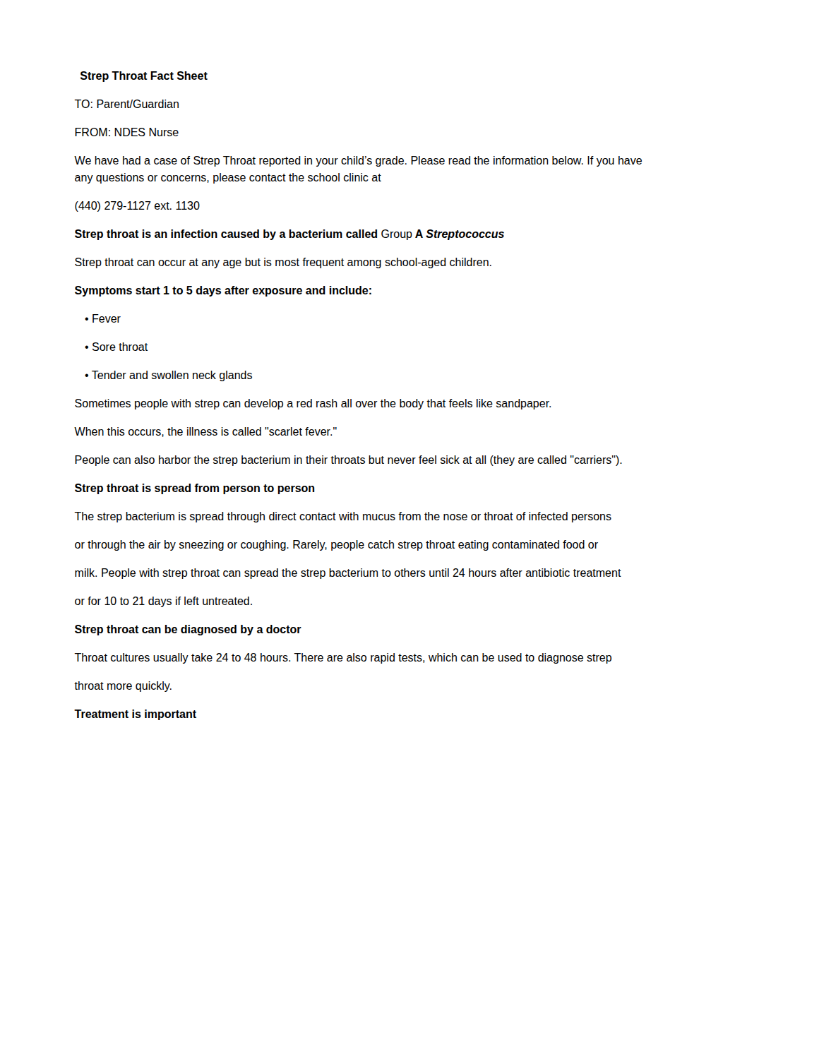Strep Throat Fact Sheet
TO: Parent/Guardian
FROM: NDES Nurse
We have had a case of Strep Throat reported in your child’s grade. Please read the information below. If you have any questions or concerns, please contact the school clinic at
(440) 279-1127 ext. 1130
Strep throat is an infection caused by a bacterium called Group A Streptococcus
Strep throat can occur at any age but is most frequent among school-aged children.
Symptoms start 1 to 5 days after exposure and include:
• Fever
• Sore throat
• Tender and swollen neck glands
Sometimes people with strep can develop a red rash all over the body that feels like sandpaper.
When this occurs, the illness is called "scarlet fever."
People can also harbor the strep bacterium in their throats but never feel sick at all (they are called "carriers").
Strep throat is spread from person to person
The strep bacterium is spread through direct contact with mucus from the nose or throat of infected persons
or through the air by sneezing or coughing. Rarely, people catch strep throat eating contaminated food or
milk. People with strep throat can spread the strep bacterium to others until 24 hours after antibiotic treatment
or for 10 to 21 days if left untreated.
Strep throat can be diagnosed by a doctor
Throat cultures usually take 24 to 48 hours. There are also rapid tests, which can be used to diagnose strep
throat more quickly.
Treatment is important